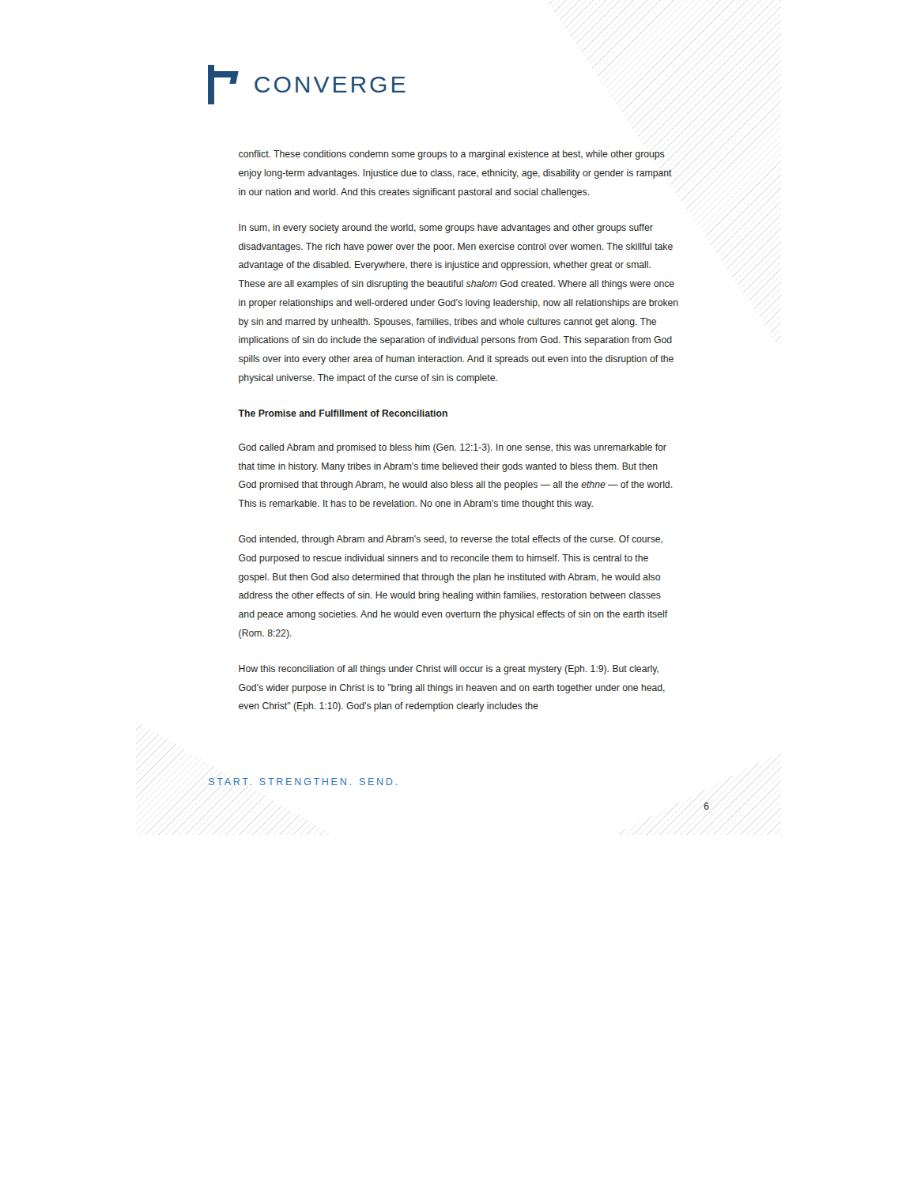CONVERGE
conflict. These conditions condemn some groups to a marginal existence at best, while other groups enjoy long-term advantages. Injustice due to class, race, ethnicity, age, disability or gender is rampant in our nation and world. And this creates significant pastoral and social challenges.
In sum, in every society around the world, some groups have advantages and other groups suffer disadvantages. The rich have power over the poor. Men exercise control over women. The skillful take advantage of the disabled. Everywhere, there is injustice and oppression, whether great or small. These are all examples of sin disrupting the beautiful shalom God created. Where all things were once in proper relationships and well-ordered under God's loving leadership, now all relationships are broken by sin and marred by unhealth. Spouses, families, tribes and whole cultures cannot get along. The implications of sin do include the separation of individual persons from God. This separation from God spills over into every other area of human interaction. And it spreads out even into the disruption of the physical universe. The impact of the curse of sin is complete.
The Promise and Fulfillment of Reconciliation
God called Abram and promised to bless him (Gen. 12:1-3). In one sense, this was unremarkable for that time in history. Many tribes in Abram's time believed their gods wanted to bless them. But then God promised that through Abram, he would also bless all the peoples — all the ethne — of the world. This is remarkable. It has to be revelation. No one in Abram's time thought this way.
God intended, through Abram and Abram's seed, to reverse the total effects of the curse. Of course, God purposed to rescue individual sinners and to reconcile them to himself. This is central to the gospel. But then God also determined that through the plan he instituted with Abram, he would also address the other effects of sin. He would bring healing within families, restoration between classes and peace among societies. And he would even overturn the physical effects of sin on the earth itself (Rom. 8:22).
How this reconciliation of all things under Christ will occur is a great mystery (Eph. 1:9). But clearly, God's wider purpose in Christ is to "bring all things in heaven and on earth together under one head, even Christ" (Eph. 1:10). God's plan of redemption clearly includes the
START. STRENGTHEN. SEND.
6